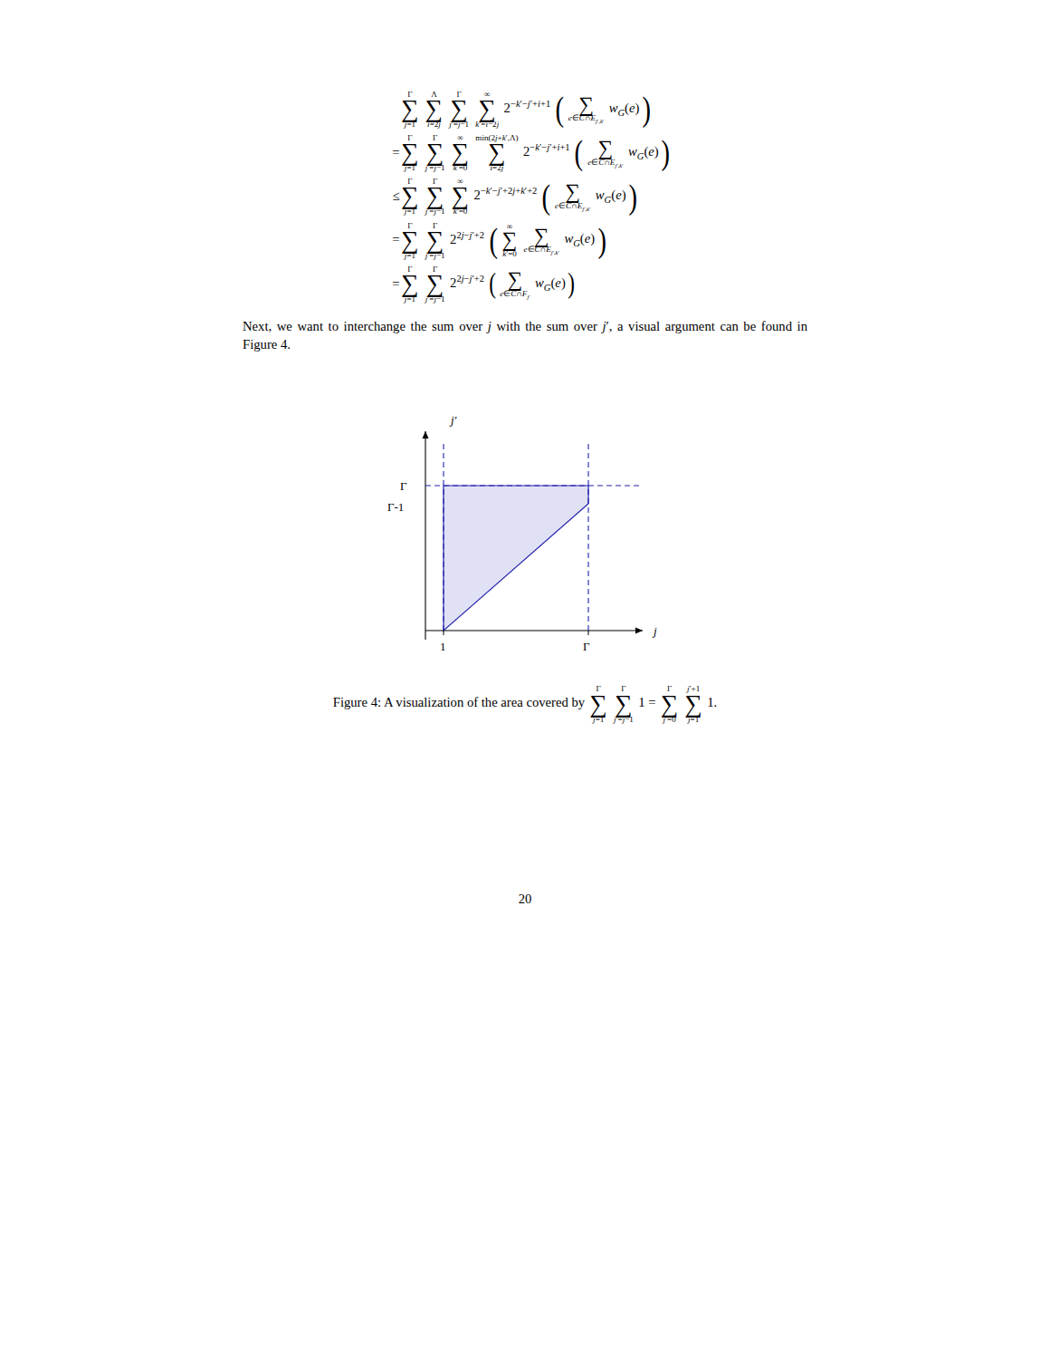| | Γ ∑ j =1 Λ ∑ i =2 j Γ ∑ j ′= j −1 ∞ ∑ k ′= i −2 j 2 − k ′− j ′+ i +1 ( ∑ e ∈ C ∩ E j ′, k ′ w G ( e ) ) |
| = | Γ ∑ j =1 Γ ∑ j ′= j −1 ∞ ∑ k ′=0 min(2 j + k ′,Λ) ∑ i =2 j 2 − k ′− j ′+ i +1 ( ∑ e ∈ C ∩ E j ′, k ′ w G ( e ) ) |
| ≤ | Γ ∑ j =1 Γ ∑ j ′= j −1 ∞ ∑ k ′=0 2 − k ′− j ′+2 j + k ′+2 ( ∑ e ∈ C ∩ E j ′, k ′ w G ( e ) ) |
| = | Γ ∑ j =1 Γ ∑ j ′= j −1 2 2 j − j ′+2 ( ∞ ∑ k ′=0 ∑ e ∈ C ∩ E j ′, k ′ w G ( e ) ) |
| = | Γ ∑ j =1 Γ ∑ j ′= j −1 2 2 j − j ′+2 ( ∑ e ∈ C ∩ F j ′ w G ( e ) ) |
Next, we want to interchange the sum over j with the sum over j′, a visual argument can be found in Figure 4.
j′ j Γ Γ-1 1 Γ
Figure 4: A visualization of the area covered by Γ∑j=1 Γ∑j′=j−1 1 = Γ∑j′=0 j′+1∑j=1 1.
20